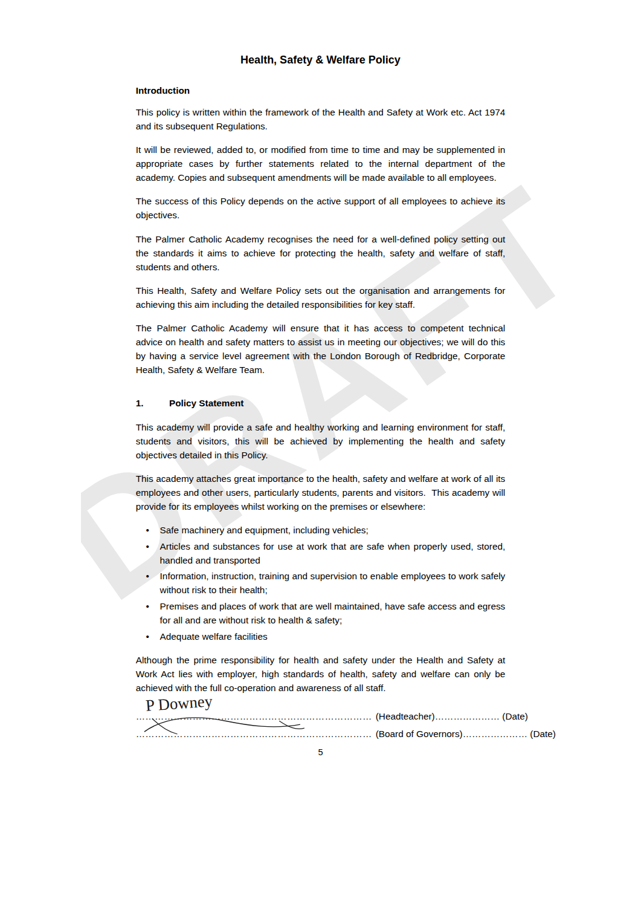DRAFT
Health, Safety & Welfare Policy
Introduction
This policy is written within the framework of the Health and Safety at Work etc. Act 1974 and its subsequent Regulations.
It will be reviewed, added to, or modified from time to time and may be supplemented in appropriate cases by further statements related to the internal department of the academy. Copies and subsequent amendments will be made available to all employees.
The success of this Policy depends on the active support of all employees to achieve its objectives.
The Palmer Catholic Academy recognises the need for a well-defined policy setting out the standards it aims to achieve for protecting the health, safety and welfare of staff, students and others.
This Health, Safety and Welfare Policy sets out the organisation and arrangements for achieving this aim including the detailed responsibilities for key staff.
The Palmer Catholic Academy will ensure that it has access to competent technical advice on health and safety matters to assist us in meeting our objectives; we will do this by having a service level agreement with the London Borough of Redbridge, Corporate Health, Safety & Welfare Team.
1. Policy Statement
This academy will provide a safe and healthy working and learning environment for staff, students and visitors, this will be achieved by implementing the health and safety objectives detailed in this Policy.
This academy attaches great importance to the health, safety and welfare at work of all its employees and other users, particularly students, parents and visitors. This academy will provide for its employees whilst working on the premises or elsewhere:
Safe machinery and equipment, including vehicles;
Articles and substances for use at work that are safe when properly used, stored, handled and transported
Information, instruction, training and supervision to enable employees to work safely without risk to their health;
Premises and places of work that are well maintained, have safe access and egress for all and are without risk to health & safety;
Adequate welfare facilities
Although the prime responsibility for health and safety under the Health and Safety at Work Act lies with employer, high standards of health, safety and welfare can only be achieved with the full co-operation and awareness of all staff.
P Downey ………………………………………………………………… (Headteacher) ………………… (Date)
………………………………………………………………… (Board of Governors) ………………… (Date)
5